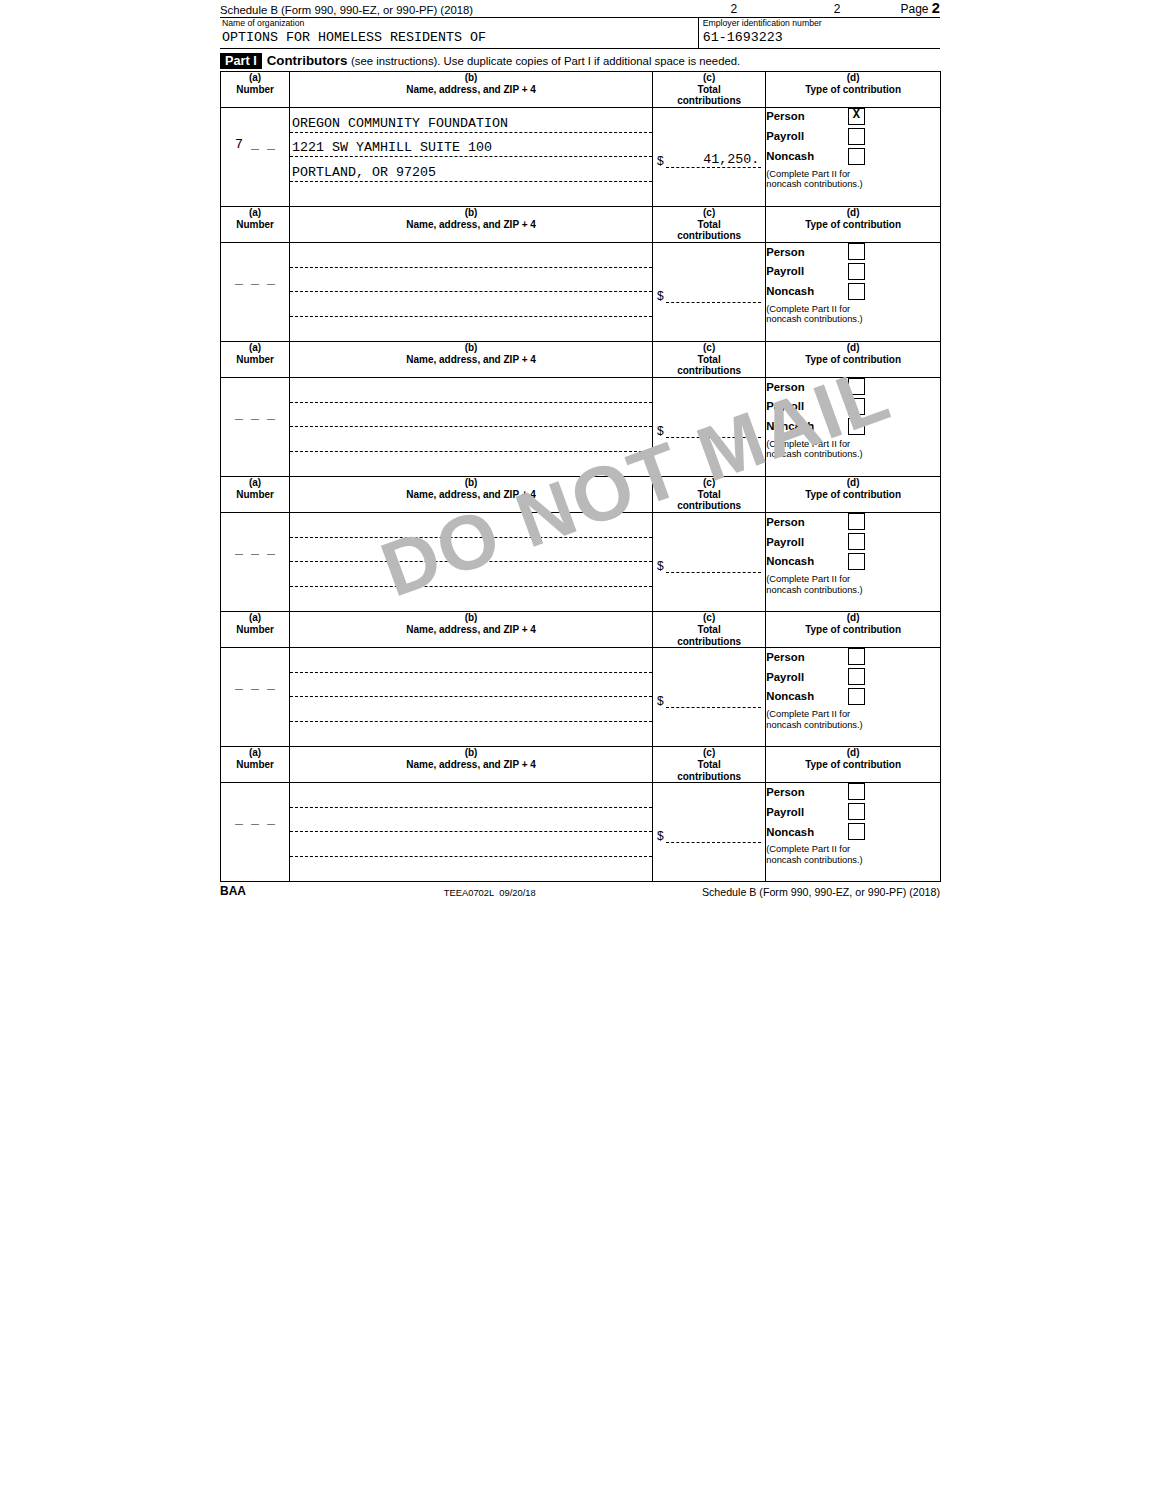Schedule B (Form 990, 990-EZ, or 990-PF) (2018)
2 2
Page 2
Name of organization OPTIONS FOR HOMELESS RESIDENTS OF
Employer identification number 61-1693223
Part I
Contributors (see instructions). Use duplicate copies of Part I if additional space is needed.
DO NOT MAIL
| (a) Number | (b) Name, address, and ZIP + 4 | (c) Total contributions | (d) Type of contribution |
| 7 _ _ | OREGON COMMUNITY FOUNDATION 1221 SW YAMHILL SUITE 100 PORTLAND, OR 97205 | $ 41,250. | Person X Payroll Noncash (Complete Part II for noncash contributions.) |
| (a) Number | (b) Name, address, and ZIP + 4 | (c) Total contributions | (d) Type of contribution |
| _ _ _ | | $ | Person Payroll Noncash (Complete Part II for noncash contributions.) |
| (a) Number | (b) Name, address, and ZIP + 4 | (c) Total contributions | (d) Type of contribution |
| _ _ _ | | $ | Person Payroll Noncash (Complete Part II for noncash contributions.) |
| (a) Number | (b) Name, address, and ZIP + 4 | (c) Total contributions | (d) Type of contribution |
| _ _ _ | | $ | Person Payroll Noncash (Complete Part II for noncash contributions.) |
| (a) Number | (b) Name, address, and ZIP + 4 | (c) Total contributions | (d) Type of contribution |
| _ _ _ | | $ | Person Payroll Noncash (Complete Part II for noncash contributions.) |
| (a) Number | (b) Name, address, and ZIP + 4 | (c) Total contributions | (d) Type of contribution |
| _ _ _ | | $ | Person Payroll Noncash (Complete Part II for noncash contributions.) |
BAA
TEEA0702L 09/20/18
Schedule B (Form 990, 990-EZ, or 990-PF) (2018)